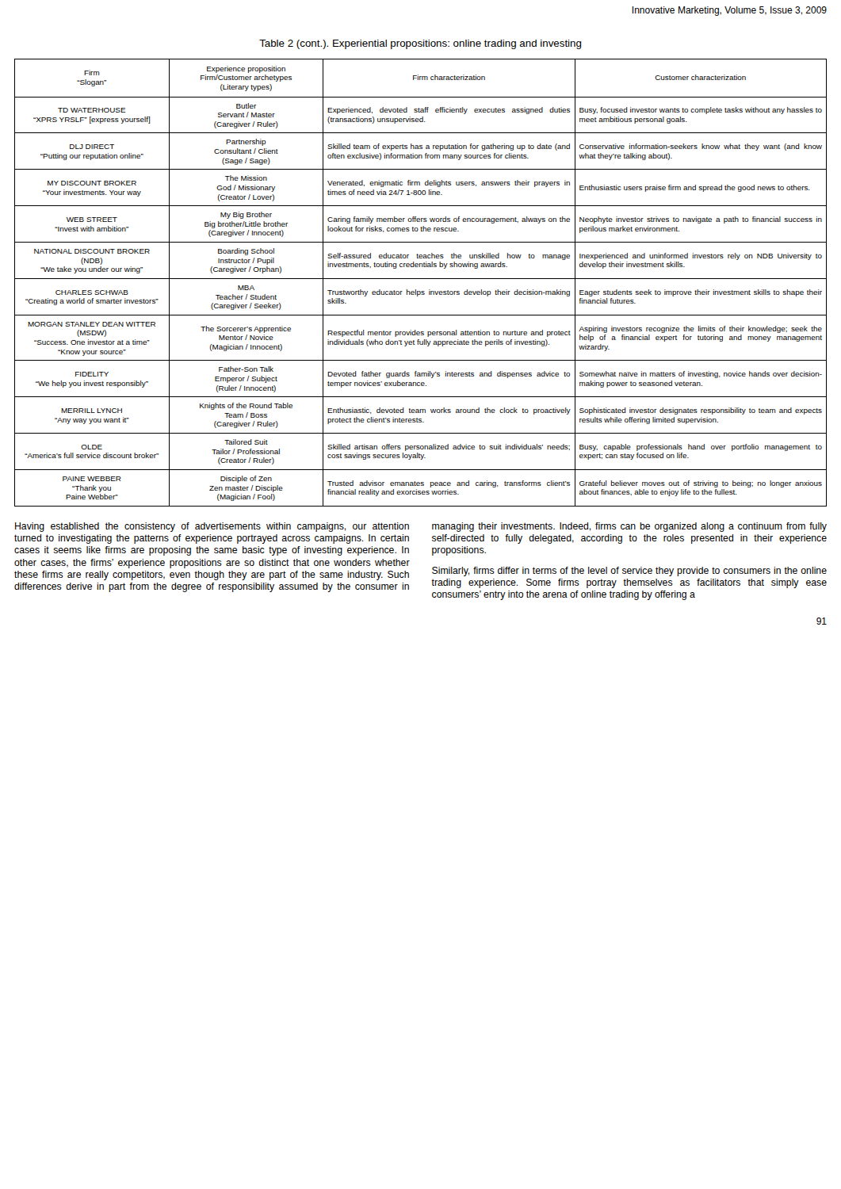Innovative Marketing, Volume 5, Issue 3, 2009
Table 2 (cont.). Experiential propositions: online trading and investing
| Firm “Slogan” | Experience proposition Firm/Customer archetypes (Literary types) | Firm characterization | Customer characterization |
| --- | --- | --- | --- |
| TD WATERHOUSE “XPRS YRSLF” [express yourself] | Butler Servant / Master (Caregiver / Ruler) | Experienced, devoted staff efficiently executes assigned duties (transactions) unsupervised. | Busy, focused investor wants to complete tasks without any hassles to meet ambitious personal goals. |
| DLJ DIRECT “Putting our reputation online” | Partnership Consultant / Client (Sage / Sage) | Skilled team of experts has a reputation for gathering up to date (and often exclusive) information from many sources for clients. | Conservative information-seekers know what they want (and know what they’re talking about). |
| MY DISCOUNT BROKER “Your investments. Your way | The Mission God / Missionary (Creator / Lover) | Venerated, enigmatic firm delights users, answers their prayers in times of need via 24/7 1-800 line. | Enthusiastic users praise firm and spread the good news to others. |
| WEB STREET “Invest with ambition” | My Big Brother Big brother/Little brother (Caregiver / Innocent) | Caring family member offers words of encouragement, always on the lookout for risks, comes to the rescue. | Neophyte investor strives to navigate a path to financial success in perilous market environment. |
| NATIONAL DISCOUNT BROKER (NDB) “We take you under our wing” | Boarding School Instructor / Pupil (Caregiver / Orphan) | Self-assured educator teaches the unskilled how to manage investments, touting credentials by showing awards. | Inexperienced and uninformed investors rely on NDB University to develop their investment skills. |
| CHARLES SCHWAB “Creating a world of smarter investors” | MBA Teacher / Student (Caregiver / Seeker) | Trustworthy educator helps investors develop their decision-making skills. | Eager students seek to improve their investment skills to shape their financial futures. |
| MORGAN STANLEY DEAN WITTER (MSDW) “Success. One investor at a time” “Know your source” | The Sorcerer’s Apprentice Mentor / Novice (Magician / Innocent) | Respectful mentor provides personal attention to nurture and protect individuals (who don’t yet fully appreciate the perils of investing). | Aspiring investors recognize the limits of their knowledge; seek the help of a financial expert for tutoring and money management wizardry. |
| FIDELITY “We help you invest responsibly” | Father-Son Talk Emperor / Subject (Ruler / Innocent) | Devoted father guards family’s interests and dispenses advice to temper novices’ exuberance. | Somewhat naïve in matters of investing, novice hands over decision-making power to seasoned veteran. |
| MERRILL LYNCH “Any way you want it” | Knights of the Round Table Team / Boss (Caregiver / Ruler) | Enthusiastic, devoted team works around the clock to proactively protect the client’s interests. | Sophisticated investor designates responsibility to team and expects results while offering limited supervision. |
| OLDE “America’s full service discount broker” | Tailored Suit Tailor / Professional (Creator / Ruler) | Skilled artisan offers personalized advice to suit individuals’ needs; cost savings secures loyalty. | Busy, capable professionals hand over portfolio management to expert; can stay focused on life. |
| PAINE WEBBER “Thank you Paine Webber” | Disciple of Zen Zen master / Disciple (Magician / Fool) | Trusted advisor emanates peace and caring, transforms client’s financial reality and exorcises worries. | Grateful believer moves out of striving to being; no longer anxious about finances, able to enjoy life to the fullest. |
Having established the consistency of advertisements within campaigns, our attention turned to investigating the patterns of experience portrayed across campaigns. In certain cases it seems like firms are proposing the same basic type of investing experience. In other cases, the firms’ experience propositions are so distinct that one wonders whether these firms are really competitors, even though they are part of the same industry. Such differences derive in part from the degree of responsibility assumed by the consumer in managing their investments. Indeed, firms can be organized along a continuum from fully self-directed to fully delegated, according to the roles presented in their experience propositions.
Similarly, firms differ in terms of the level of service they provide to consumers in the online trading experience. Some firms portray themselves as facilitators that simply ease consumers’ entry into the arena of online trading by offering a
91